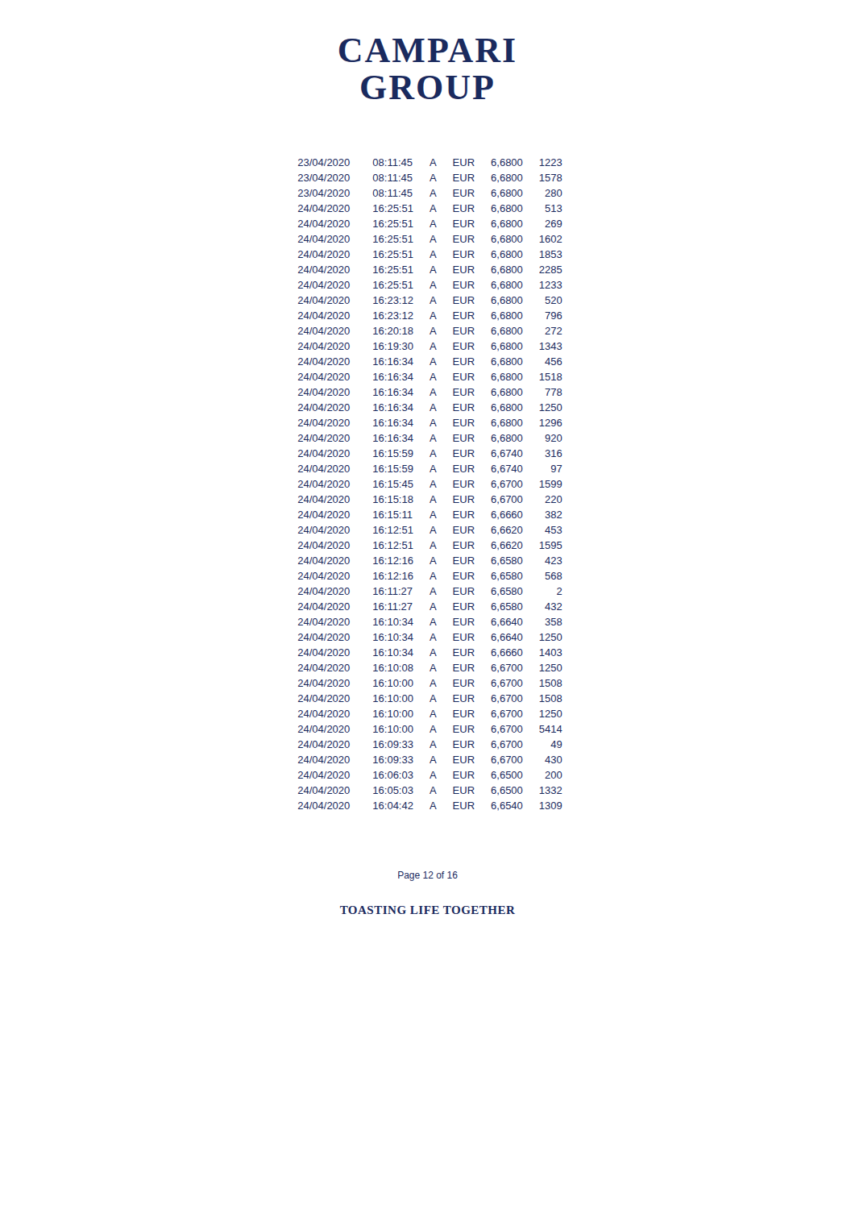CAMPARI
GROUP
| 23/04/2020 | 08:11:45 | A | EUR | 6,6800 | 1223 |
| 23/04/2020 | 08:11:45 | A | EUR | 6,6800 | 1578 |
| 23/04/2020 | 08:11:45 | A | EUR | 6,6800 | 280 |
| 24/04/2020 | 16:25:51 | A | EUR | 6,6800 | 513 |
| 24/04/2020 | 16:25:51 | A | EUR | 6,6800 | 269 |
| 24/04/2020 | 16:25:51 | A | EUR | 6,6800 | 1602 |
| 24/04/2020 | 16:25:51 | A | EUR | 6,6800 | 1853 |
| 24/04/2020 | 16:25:51 | A | EUR | 6,6800 | 2285 |
| 24/04/2020 | 16:25:51 | A | EUR | 6,6800 | 1233 |
| 24/04/2020 | 16:23:12 | A | EUR | 6,6800 | 520 |
| 24/04/2020 | 16:23:12 | A | EUR | 6,6800 | 796 |
| 24/04/2020 | 16:20:18 | A | EUR | 6,6800 | 272 |
| 24/04/2020 | 16:19:30 | A | EUR | 6,6800 | 1343 |
| 24/04/2020 | 16:16:34 | A | EUR | 6,6800 | 456 |
| 24/04/2020 | 16:16:34 | A | EUR | 6,6800 | 1518 |
| 24/04/2020 | 16:16:34 | A | EUR | 6,6800 | 778 |
| 24/04/2020 | 16:16:34 | A | EUR | 6,6800 | 1250 |
| 24/04/2020 | 16:16:34 | A | EUR | 6,6800 | 1296 |
| 24/04/2020 | 16:16:34 | A | EUR | 6,6800 | 920 |
| 24/04/2020 | 16:15:59 | A | EUR | 6,6740 | 316 |
| 24/04/2020 | 16:15:59 | A | EUR | 6,6740 | 97 |
| 24/04/2020 | 16:15:45 | A | EUR | 6,6700 | 1599 |
| 24/04/2020 | 16:15:18 | A | EUR | 6,6700 | 220 |
| 24/04/2020 | 16:15:11 | A | EUR | 6,6660 | 382 |
| 24/04/2020 | 16:12:51 | A | EUR | 6,6620 | 453 |
| 24/04/2020 | 16:12:51 | A | EUR | 6,6620 | 1595 |
| 24/04/2020 | 16:12:16 | A | EUR | 6,6580 | 423 |
| 24/04/2020 | 16:12:16 | A | EUR | 6,6580 | 568 |
| 24/04/2020 | 16:11:27 | A | EUR | 6,6580 | 2 |
| 24/04/2020 | 16:11:27 | A | EUR | 6,6580 | 432 |
| 24/04/2020 | 16:10:34 | A | EUR | 6,6640 | 358 |
| 24/04/2020 | 16:10:34 | A | EUR | 6,6640 | 1250 |
| 24/04/2020 | 16:10:34 | A | EUR | 6,6660 | 1403 |
| 24/04/2020 | 16:10:08 | A | EUR | 6,6700 | 1250 |
| 24/04/2020 | 16:10:00 | A | EUR | 6,6700 | 1508 |
| 24/04/2020 | 16:10:00 | A | EUR | 6,6700 | 1508 |
| 24/04/2020 | 16:10:00 | A | EUR | 6,6700 | 1250 |
| 24/04/2020 | 16:10:00 | A | EUR | 6,6700 | 5414 |
| 24/04/2020 | 16:09:33 | A | EUR | 6,6700 | 49 |
| 24/04/2020 | 16:09:33 | A | EUR | 6,6700 | 430 |
| 24/04/2020 | 16:06:03 | A | EUR | 6,6500 | 200 |
| 24/04/2020 | 16:05:03 | A | EUR | 6,6500 | 1332 |
| 24/04/2020 | 16:04:42 | A | EUR | 6,6540 | 1309 |
Page 12 of 16
TOASTING LIFE TOGETHER